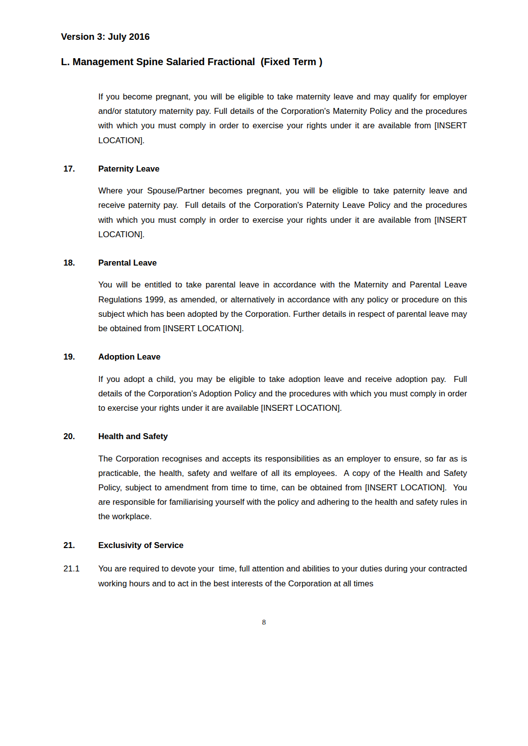Version 3: July 2016
L. Management Spine Salaried Fractional (Fixed Term )
If you become pregnant, you will be eligible to take maternity leave and may qualify for employer and/or statutory maternity pay. Full details of the Corporation's Maternity Policy and the procedures with which you must comply in order to exercise your rights under it are available from [INSERT LOCATION].
17. Paternity Leave
Where your Spouse/Partner becomes pregnant, you will be eligible to take paternity leave and receive paternity pay. Full details of the Corporation's Paternity Leave Policy and the procedures with which you must comply in order to exercise your rights under it are available from [INSERT LOCATION].
18. Parental Leave
You will be entitled to take parental leave in accordance with the Maternity and Parental Leave Regulations 1999, as amended, or alternatively in accordance with any policy or procedure on this subject which has been adopted by the Corporation. Further details in respect of parental leave may be obtained from [INSERT LOCATION].
19. Adoption Leave
If you adopt a child, you may be eligible to take adoption leave and receive adoption pay. Full details of the Corporation's Adoption Policy and the procedures with which you must comply in order to exercise your rights under it are available [INSERT LOCATION].
20. Health and Safety
The Corporation recognises and accepts its responsibilities as an employer to ensure, so far as is practicable, the health, safety and welfare of all its employees. A copy of the Health and Safety Policy, subject to amendment from time to time, can be obtained from [INSERT LOCATION]. You are responsible for familiarising yourself with the policy and adhering to the health and safety rules in the workplace.
21. Exclusivity of Service
21.1 You are required to devote your time, full attention and abilities to your duties during your contracted working hours and to act in the best interests of the Corporation at all times
8